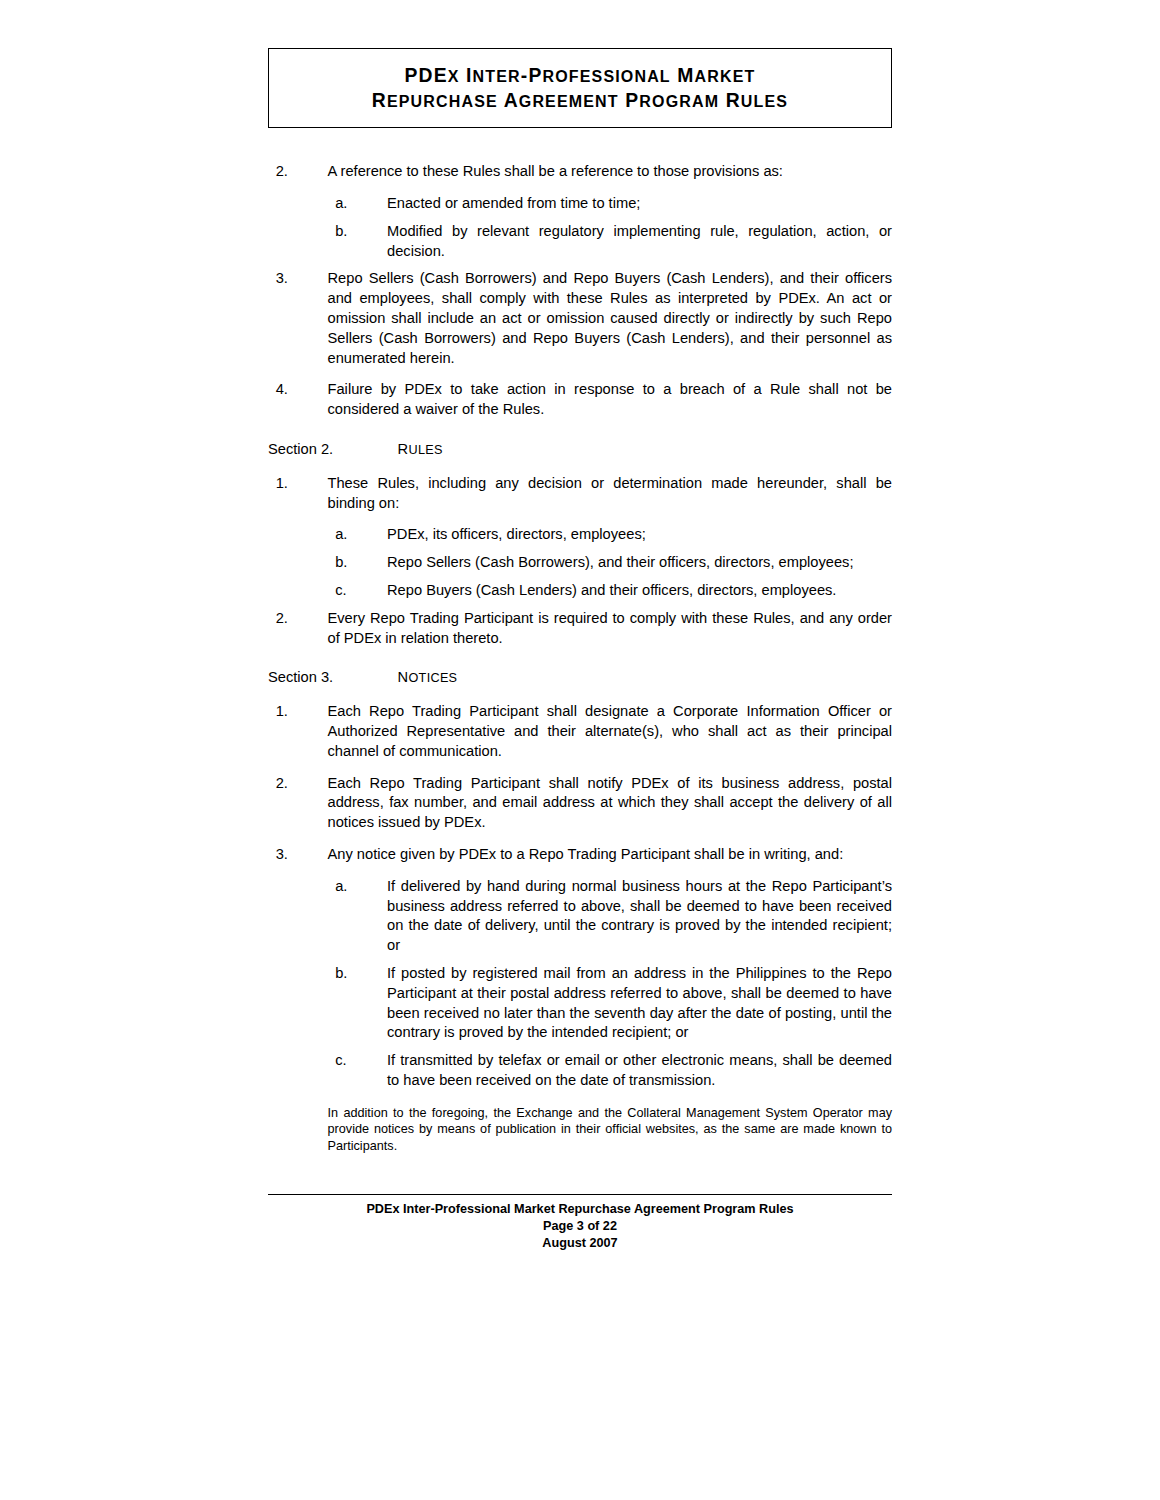PDEX INTER-PROFESSIONAL MARKET
REPURCHASE AGREEMENT PROGRAM RULES
2.
A reference to these Rules shall be a reference to those provisions as:
a.
Enacted or amended from time to time;
b.
Modified by relevant regulatory implementing rule, regulation, action, or decision.
3.
Repo Sellers (Cash Borrowers) and Repo Buyers (Cash Lenders), and their officers and employees, shall comply with these Rules as interpreted by PDEx. An act or omission shall include an act or omission caused directly or indirectly by such Repo Sellers (Cash Borrowers) and Repo Buyers (Cash Lenders), and their personnel as enumerated herein.
4.
Failure by PDEx to take action in response to a breach of a Rule shall not be considered a waiver of the Rules.
Section 2.
RULES
1.
These Rules, including any decision or determination made hereunder, shall be binding on:
a.
PDEx, its officers, directors, employees;
b.
Repo Sellers (Cash Borrowers), and their officers, directors, employees;
c.
Repo Buyers (Cash Lenders) and their officers, directors, employees.
2.
Every Repo Trading Participant is required to comply with these Rules, and any order of PDEx in relation thereto.
Section 3.
NOTICES
1.
Each Repo Trading Participant shall designate a Corporate Information Officer or Authorized Representative and their alternate(s), who shall act as their principal channel of communication.
2.
Each Repo Trading Participant shall notify PDEx of its business address, postal address, fax number, and email address at which they shall accept the delivery of all notices issued by PDEx.
3.
Any notice given by PDEx to a Repo Trading Participant shall be in writing, and:
a.
If delivered by hand during normal business hours at the Repo Participant’s business address referred to above, shall be deemed to have been received on the date of delivery, until the contrary is proved by the intended recipient; or
b.
If posted by registered mail from an address in the Philippines to the Repo Participant at their postal address referred to above, shall be deemed to have been received no later than the seventh day after the date of posting, until the contrary is proved by the intended recipient; or
c.
If transmitted by telefax or email or other electronic means, shall be deemed to have been received on the date of transmission.
In addition to the foregoing, the Exchange and the Collateral Management System Operator may provide notices by means of publication in their official websites, as the same are made known to Participants.
PDEx Inter-Professional Market Repurchase Agreement Program Rules
Page 3 of 22
August 2007